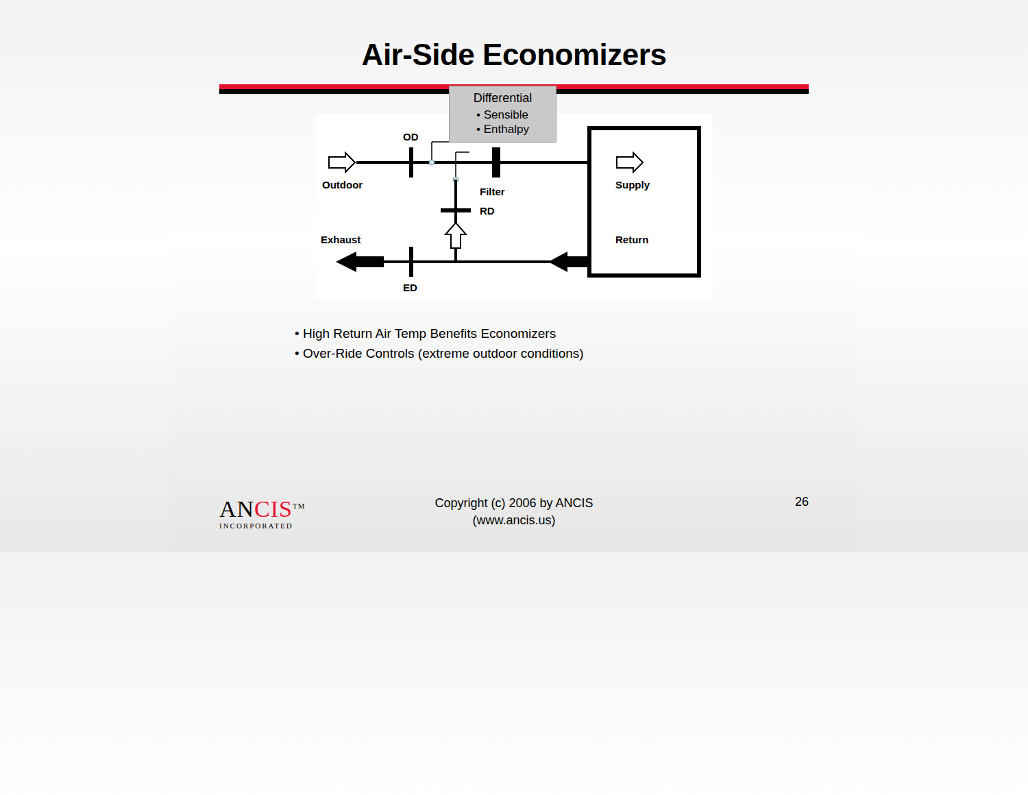Air-Side Economizers
Differential
Sensible
Enthalpy
OD Filter Outdoor Supply RD ED Exhaust Return
High Return Air Temp Benefits Economizers
Over-Ride Controls (extreme outdoor conditions)
ANCIS TM
INCORPORATED
Copyright (c) 2006 by ANCIS
(www.ancis.us)
26